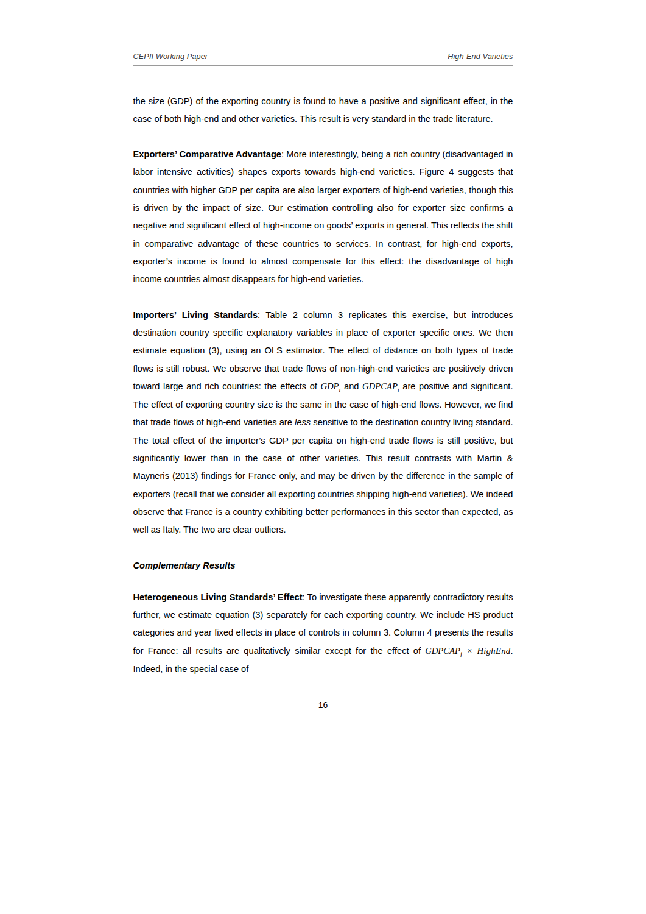CEPII Working Paper High-End Varieties
the size (GDP) of the exporting country is found to have a positive and significant effect, in the case of both high-end and other varieties. This result is very standard in the trade literature.
Exporters’ Comparative Advantage: More interestingly, being a rich country (disadvantaged in labor intensive activities) shapes exports towards high-end varieties. Figure 4 suggests that countries with higher GDP per capita are also larger exporters of high-end varieties, though this is driven by the impact of size. Our estimation controlling also for exporter size confirms a negative and significant effect of high-income on goods’ exports in general. This reflects the shift in comparative advantage of these countries to services. In contrast, for high-end exports, exporter’s income is found to almost compensate for this effect: the disadvantage of high income countries almost disappears for high-end varieties.
Importers’ Living Standards: Table 2 column 3 replicates this exercise, but introduces destination country specific explanatory variables in place of exporter specific ones. We then estimate equation (3), using an OLS estimator. The effect of distance on both types of trade flows is still robust. We observe that trade flows of non-high-end varieties are positively driven toward large and rich countries: the effects of GDPi and GDPCAPi are positive and significant. The effect of exporting country size is the same in the case of high-end flows. However, we find that trade flows of high-end varieties are less sensitive to the destination country living standard. The total effect of the importer’s GDP per capita on high-end trade flows is still positive, but significantly lower than in the case of other varieties. This result contrasts with Martin & Mayneris (2013) findings for France only, and may be driven by the difference in the sample of exporters (recall that we consider all exporting countries shipping high-end varieties). We indeed observe that France is a country exhibiting better performances in this sector than expected, as well as Italy. The two are clear outliers.
Complementary Results
Heterogeneous Living Standards’ Effect: To investigate these apparently contradictory results further, we estimate equation (3) separately for each exporting country. We include HS product categories and year fixed effects in place of controls in column 3. Column 4 presents the results for France: all results are qualitatively similar except for the effect of GDPCAPj × HighEnd. Indeed, in the special case of
16